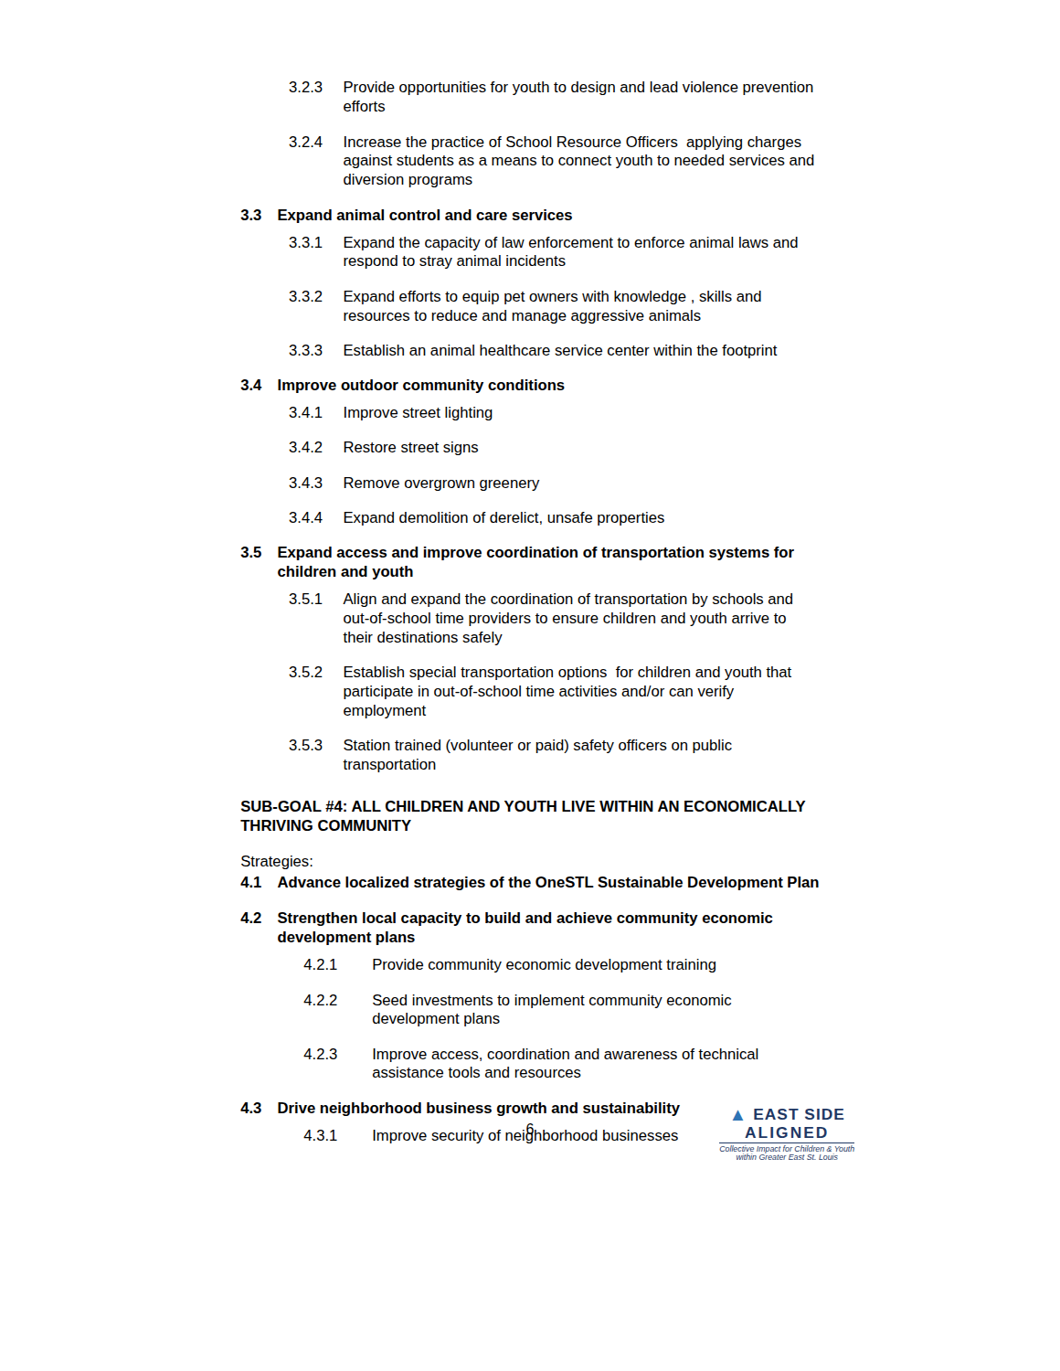3.2.3 Provide opportunities for youth to design and lead violence prevention efforts
3.2.4 Increase the practice of School Resource Officers applying charges against students as a means to connect youth to needed services and diversion programs
3.3 Expand animal control and care services
3.3.1 Expand the capacity of law enforcement to enforce animal laws and respond to stray animal incidents
3.3.2 Expand efforts to equip pet owners with knowledge , skills and resources to reduce and manage aggressive animals
3.3.3 Establish an animal healthcare service center within the footprint
3.4 Improve outdoor community conditions
3.4.1 Improve street lighting
3.4.2 Restore street signs
3.4.3 Remove overgrown greenery
3.4.4 Expand demolition of derelict, unsafe properties
3.5 Expand access and improve coordination of transportation systems for children and youth
3.5.1 Align and expand the coordination of transportation by schools and out-of-school time providers to ensure children and youth arrive to their destinations safely
3.5.2 Establish special transportation options for children and youth that participate in out-of-school time activities and/or can verify employment
3.5.3 Station trained (volunteer or paid) safety officers on public transportation
SUB-GOAL #4: ALL CHILDREN AND YOUTH LIVE WITHIN AN ECONOMICALLY THRIVING COMMUNITY
Strategies:
4.1 Advance localized strategies of the OneSTL Sustainable Development Plan
4.2 Strengthen local capacity to build and achieve community economic development plans
4.2.1 Provide community economic development training
4.2.2 Seed investments to implement community economic development plans
4.2.3 Improve access, coordination and awareness of technical assistance tools and resources
4.3 Drive neighborhood business growth and sustainability
4.3.1 Improve security of neighborhood businesses
6
▲ EAST SIDE
ALIGNED
Collective Impact for Children & Youth
within Greater East St. Louis